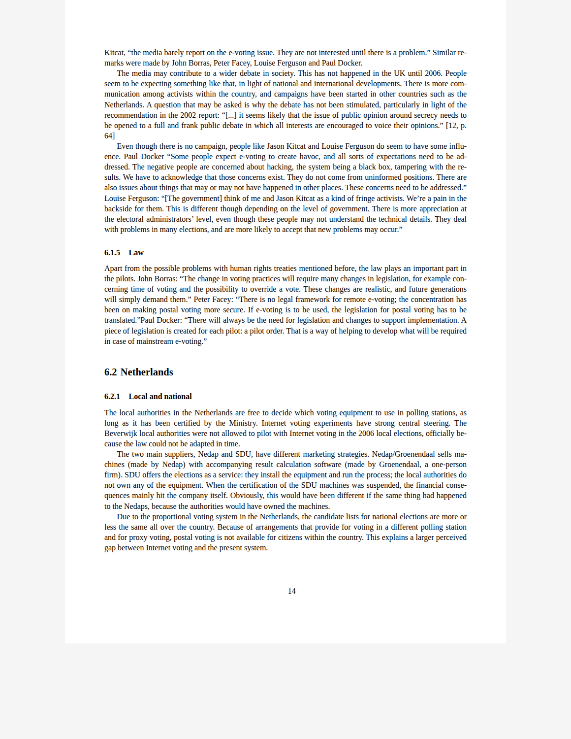Kitcat, “the media barely report on the e-voting issue. They are not interested until there is a problem.” Similar remarks were made by John Borras, Peter Facey, Louise Ferguson and Paul Docker.
The media may contribute to a wider debate in society. This has not happened in the UK until 2006. People seem to be expecting something like that, in light of national and international developments. There is more communication among activists within the country, and campaigns have been started in other countries such as the Netherlands. A question that may be asked is why the debate has not been stimulated, particularly in light of the recommendation in the 2002 report: “[...] it seems likely that the issue of public opinion around secrecy needs to be opened to a full and frank public debate in which all interests are encouraged to voice their opinions.” [12, p. 64]
Even though there is no campaign, people like Jason Kitcat and Louise Ferguson do seem to have some influence. Paul Docker “Some people expect e-voting to create havoc, and all sorts of expectations need to be addressed. The negative people are concerned about hacking, the system being a black box, tampering with the results. We have to acknowledge that those concerns exist. They do not come from uninformed positions. There are also issues about things that may or may not have happened in other places. These concerns need to be addressed.” Louise Ferguson: “[The government] think of me and Jason Kitcat as a kind of fringe activists. We’re a pain in the backside for them. This is different though depending on the level of government. There is more appreciation at the electoral administrators’ level, even though these people may not understand the technical details. They deal with problems in many elections, and are more likely to accept that new problems may occur.”
6.1.5 Law
Apart from the possible problems with human rights treaties mentioned before, the law plays an important part in the pilots. John Borras: “The change in voting practices will require many changes in legislation, for example concerning time of voting and the possibility to override a vote. These changes are realistic, and future generations will simply demand them.” Peter Facey: “There is no legal framework for remote e-voting; the concentration has been on making postal voting more secure. If e-voting is to be used, the legislation for postal voting has to be translated.”Paul Docker: “There will always be the need for legislation and changes to support implementation. A piece of legislation is created for each pilot: a pilot order. That is a way of helping to develop what will be required in case of mainstream e-voting.”
6.2 Netherlands
6.2.1 Local and national
The local authorities in the Netherlands are free to decide which voting equipment to use in polling stations, as long as it has been certified by the Ministry. Internet voting experiments have strong central steering. The Beverwijk local authorities were not allowed to pilot with Internet voting in the 2006 local elections, officially because the law could not be adapted in time.
The two main suppliers, Nedap and SDU, have different marketing strategies. Nedap/Groenendaal sells machines (made by Nedap) with accompanying result calculation software (made by Groenendaal, a one-person firm). SDU offers the elections as a service: they install the equipment and run the process; the local authorities do not own any of the equipment. When the certification of the SDU machines was suspended, the financial consequences mainly hit the company itself. Obviously, this would have been different if the same thing had happened to the Nedaps, because the authorities would have owned the machines.
Due to the proportional voting system in the Netherlands, the candidate lists for national elections are more or less the same all over the country. Because of arrangements that provide for voting in a different polling station and for proxy voting, postal voting is not available for citizens within the country. This explains a larger perceived gap between Internet voting and the present system.
14